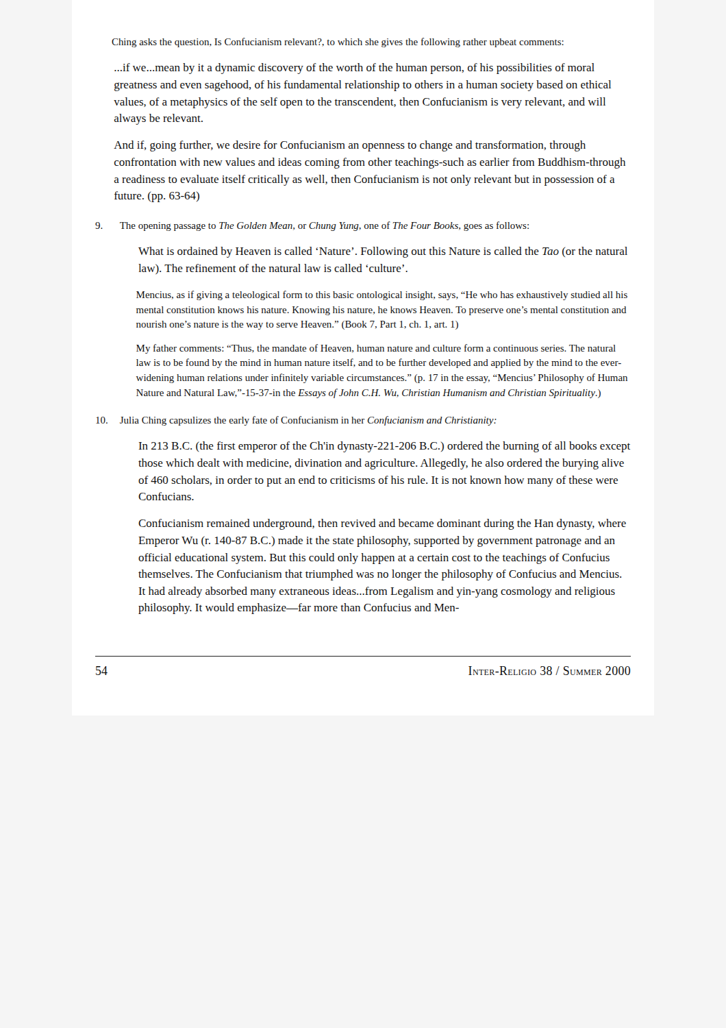Ching asks the question, Is Confucianism relevant?, to which she gives the following rather upbeat comments:
...if we...mean by it a dynamic discovery of the worth of the human person, of his possibilities of moral greatness and even sagehood, of his fundamental relationship to others in a human society based on ethical values, of a metaphysics of the self open to the transcendent, then Confucianism is very relevant, and will always be relevant.
And if, going further, we desire for Confucianism an openness to change and transformation, through confrontation with new values and ideas coming from other teachings-such as earlier from Buddhism-through a readiness to evaluate itself critically as well, then Confucianism is not only relevant but in possession of a future. (pp. 63-64)
9.
The opening passage to The Golden Mean, or Chung Yung, one of The Four Books, goes as follows:
What is ordained by Heaven is called ‘Nature’. Following out this Nature is called the Tao (or the natural law). The refinement of the natural law is called ‘culture’.
Mencius, as if giving a teleological form to this basic ontological insight, says, “He who has exhaustively studied all his mental constitution knows his nature. Knowing his nature, he knows Heaven. To preserve one’s mental constitution and nourish one’s nature is the way to serve Heaven.” (Book 7, Part 1, ch. 1, art. 1)
My father comments: “Thus, the mandate of Heaven, human nature and culture form a continuous series. The natural law is to be found by the mind in human nature itself, and to be further developed and applied by the mind to the ever-widening human relations under infinitely variable circumstances.” (p. 17 in the essay, “Mencius’ Philosophy of Human Nature and Natural Law,”-15-37-in the Essays of John C.H. Wu, Christian Humanism and Christian Spirituality.)
10.
Julia Ching capsulizes the early fate of Confucianism in her Confucianism and Christianity:
In 213 B.C. (the first emperor of the Ch'in dynasty-221-206 B.C.) ordered the burning of all books except those which dealt with medicine, divination and agriculture. Allegedly, he also ordered the burying alive of 460 scholars, in order to put an end to criticisms of his rule. It is not known how many of these were Confucians.
Confucianism remained underground, then revived and became dominant during the Han dynasty, where Emperor Wu (r. 140-87 B.C.) made it the state philosophy, supported by government patronage and an official educational system. But this could only happen at a certain cost to the teachings of Confucius themselves. The Confucianism that triumphed was no longer the philosophy of Confucius and Mencius. It had already absorbed many extraneous ideas...from Legalism and yin-yang cosmology and religious philosophy. It would emphasize—far more than Confucius and Men-
54 Inter-Religio 38 / Summer 2000